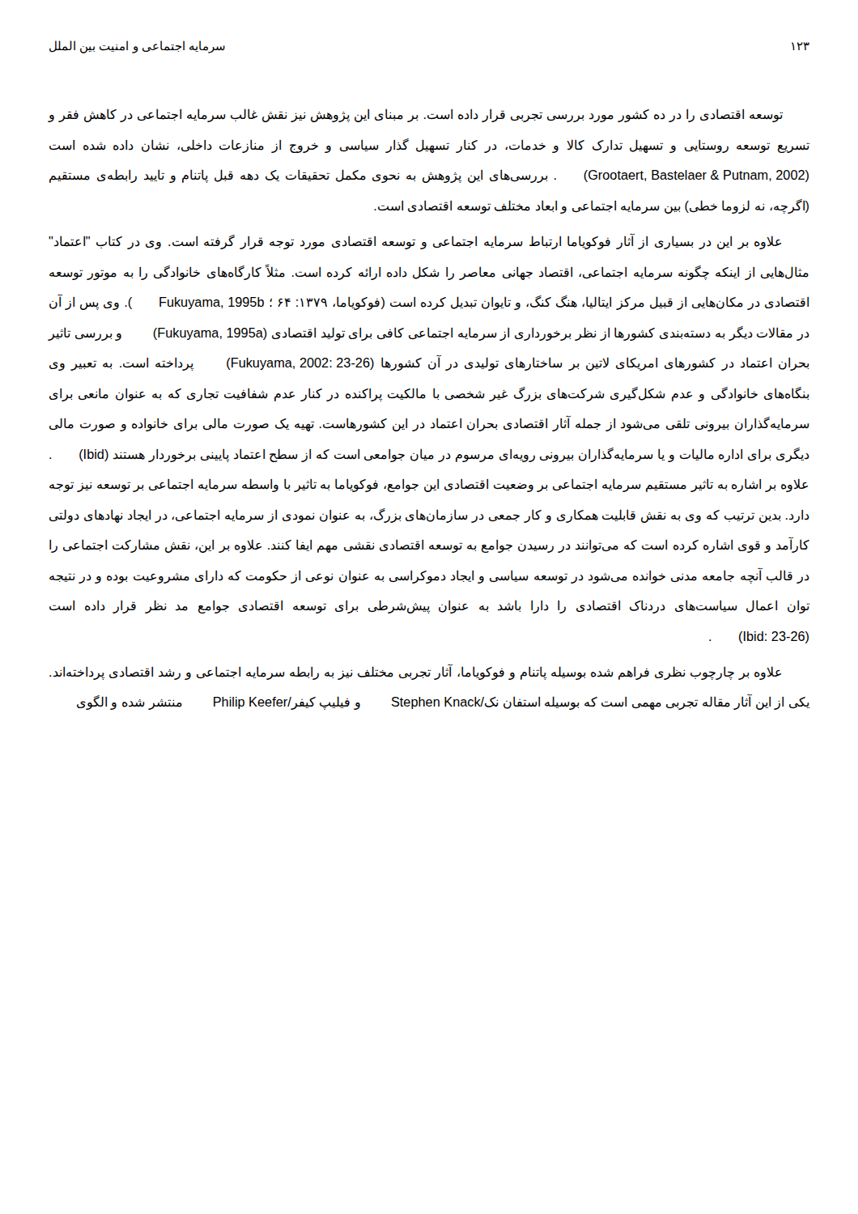۱۲۳ سرمایه اجتماعی و امنیت بین الملل
توسعه اقتصادی را در ده کشور مورد بررسی تجربی قرار داده است. بر مبنای این پژوهش نیز نقش غالب سرمایه اجتماعی در کاهش فقر و تسریع توسعه روستایی و تسهیل تدارک کالا و خدمات، در کنار تسهیل گذار سیاسی و خروج از منازعات داخلی، نشان داده شده است (Grootaert, Bastelaer & Putnam, 2002). بررسی‌های این پژوهش به نحوی مکمل تحقیقات یک دهه قبل پاتنام و تایید رابطه‌ی مستقیم (اگرچه، نه لزوما خطی) بین سرمایه اجتماعی و ابعاد مختلف توسعه اقتصادی است.
علاوه بر این در بسیاری از آثار فوکویاما ارتباط سرمایه اجتماعی و توسعه اقتصادی مورد توجه قرار گرفته است. وی در کتاب "اعتماد" مثال‌هایی از اینکه چگونه سرمایه اجتماعی، اقتصاد جهانی معاصر را شکل داده ارائه کرده است. مثلاً کارگاه‌های خانوادگی را به موتور توسعه اقتصادی در مکان‌هایی از قبیل مرکز ایتالیا، هنگ کنگ، و تایوان تبدیل کرده است (فوکویاما، ۱۳۷۹: ۶۴ ؛ Fukuyama, 1995b). وی پس از آن در مقالات دیگر به دسته‌بندی کشورها از نظر برخورداری از سرمایه اجتماعی کافی برای تولید اقتصادی (Fukuyama, 1995a) و بررسی تاثیر بحران اعتماد در کشورهای امریکای لاتین بر ساختارهای تولیدی در آن کشورها (Fukuyama, 2002: 23-26) پرداخته است. به تعبیر وی بنگاه‌های خانوادگی و عدم شکل‌گیری شرکت‌های بزرگ غیر شخصی با مالکیت پراکنده در کنار عدم شفافیت تجاری که به عنوان مانعی برای سرمایه‌گذاران بیرونی تلقی می‌شود از جمله آثار اقتصادی بحران اعتماد در این کشورهاست. تهیه یک صورت مالی برای خانواده و صورت مالی دیگری برای اداره مالیات و یا سرمایه‌گذاران بیرونی رویه‌ای مرسوم در میان جوامعی است که از سطح اعتماد پایینی برخوردار هستند (Ibid). علاوه بر اشاره به تاثیر مستقیم سرمایه اجتماعی بر وضعیت اقتصادی این جوامع، فوکویاما به تاثیر با واسطه سرمایه اجتماعی بر توسعه نیز توجه دارد. بدین ترتیب که وی به نقش قابلیت همکاری و کار جمعی در سازمان‌های بزرگ، به عنوان نمودی از سرمایه اجتماعی، در ایجاد نهادهای دولتی کارآمد و قوی اشاره کرده است که می‌توانند در رسیدن جوامع به توسعه اقتصادی نقشی مهم ایفا کنند. علاوه بر این، نقش مشارکت اجتماعی را در قالب آنچه جامعه مدنی خوانده می‌شود در توسعه سیاسی و ایجاد دموکراسی به عنوان نوعی از حکومت که دارای مشروعیت بوده و در نتیجه توان اعمال سیاست‌های دردناک اقتصادی را دارا باشد به عنوان پیش‌شرطی برای توسعه اقتصادی جوامع مد نظر قرار داده است (Ibid: 23-26).
علاوه بر چارچوب نظری فراهم شده بوسیله پاتنام و فوکویاما، آثار تجربی مختلف نیز به رابطه سرمایه اجتماعی و رشد اقتصادی پرداخته‌اند. یکی از این آثار مقاله تجربی مهمی است که بوسیله استفان نک/Stephen Knack و فیلیپ کیفر/Philip Keefer منتشر شده و الگوی